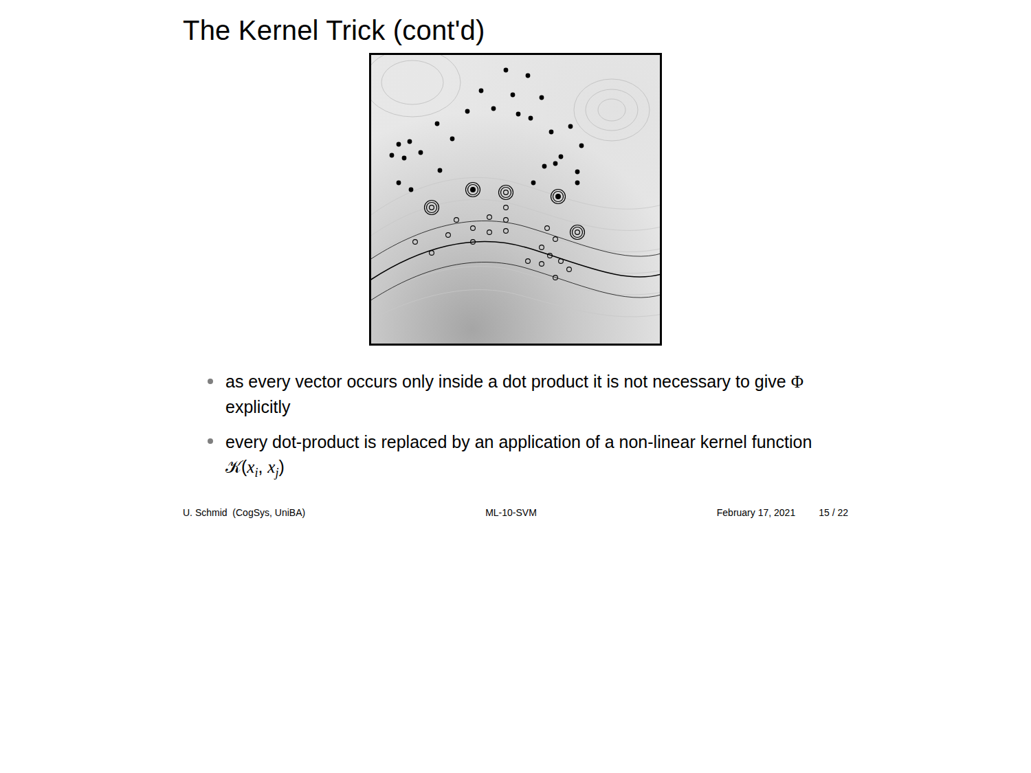The Kernel Trick (cont'd)
as every vector occurs only inside a dot product it is not necessary to give Φ explicitly
every dot-product is replaced by an application of a non-linear kernel function 𝒦(xi, xj)
U. Schmid (CogSys, UniBA)
ML-10-SVM
February 17, 202115 / 22